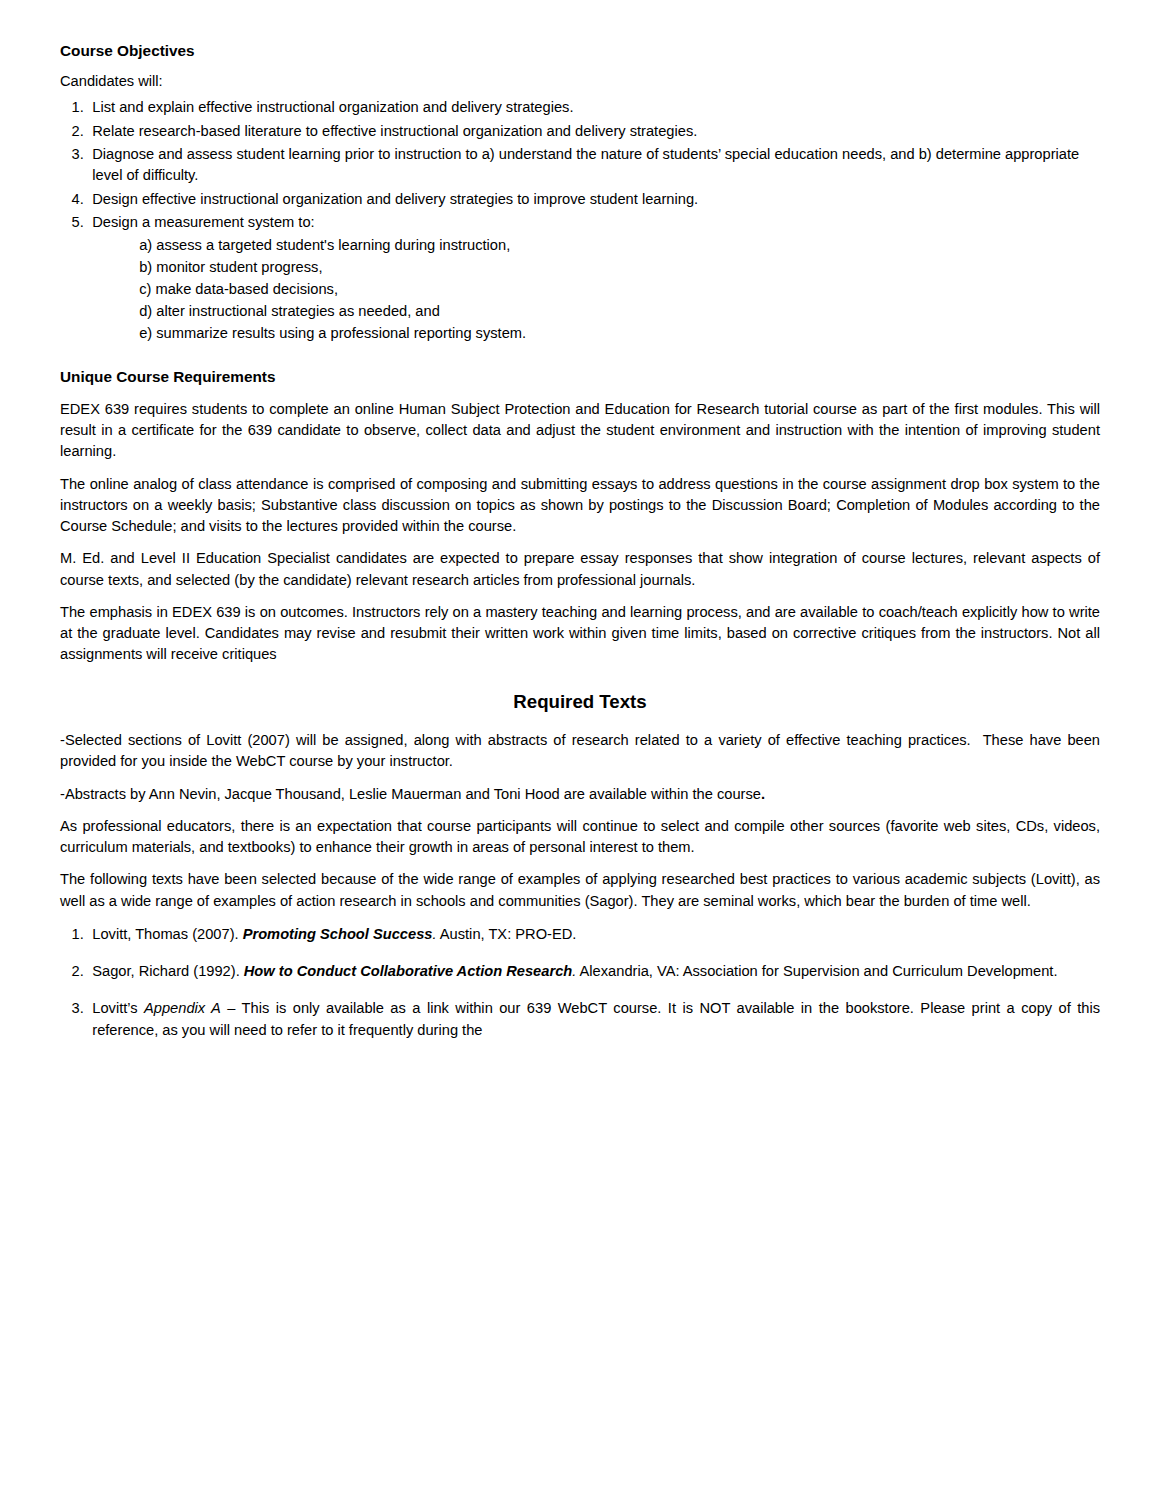Course Objectives
Candidates will:
List and explain effective instructional organization and delivery strategies.
Relate research-based literature to effective instructional organization and delivery strategies.
Diagnose and assess student learning prior to instruction to a) understand the nature of students’ special education needs, and b) determine appropriate level of difficulty.
Design effective instructional organization and delivery strategies to improve student learning.
Design a measurement system to:
a) assess a targeted student's learning during instruction,
b) monitor student progress,
c) make data-based decisions,
d) alter instructional strategies as needed, and
e) summarize results using a professional reporting system.
Unique Course Requirements
EDEX 639 requires students to complete an online Human Subject Protection and Education for Research tutorial course as part of the first modules. This will result in a certificate for the 639 candidate to observe, collect data and adjust the student environment and instruction with the intention of improving student learning.
The online analog of class attendance is comprised of composing and submitting essays to address questions in the course assignment drop box system to the instructors on a weekly basis; Substantive class discussion on topics as shown by postings to the Discussion Board; Completion of Modules according to the Course Schedule; and visits to the lectures provided within the course.
M. Ed. and Level II Education Specialist candidates are expected to prepare essay responses that show integration of course lectures, relevant aspects of course texts, and selected (by the candidate) relevant research articles from professional journals.
The emphasis in EDEX 639 is on outcomes. Instructors rely on a mastery teaching and learning process, and are available to coach/teach explicitly how to write at the graduate level. Candidates may revise and resubmit their written work within given time limits, based on corrective critiques from the instructors. Not all assignments will receive critiques
Required Texts
-Selected sections of Lovitt (2007) will be assigned, along with abstracts of research related to a variety of effective teaching practices. These have been provided for you inside the WebCT course by your instructor.
-Abstracts by Ann Nevin, Jacque Thousand, Leslie Mauerman and Toni Hood are available within the course.
As professional educators, there is an expectation that course participants will continue to select and compile other sources (favorite web sites, CDs, videos, curriculum materials, and textbooks) to enhance their growth in areas of personal interest to them.
The following texts have been selected because of the wide range of examples of applying researched best practices to various academic subjects (Lovitt), as well as a wide range of examples of action research in schools and communities (Sagor). They are seminal works, which bear the burden of time well.
Lovitt, Thomas (2007). Promoting School Success. Austin, TX: PRO-ED.
Sagor, Richard (1992). How to Conduct Collaborative Action Research. Alexandria, VA: Association for Supervision and Curriculum Development.
Lovitt’s Appendix A – This is only available as a link within our 639 WebCT course. It is NOT available in the bookstore. Please print a copy of this reference, as you will need to refer to it frequently during the